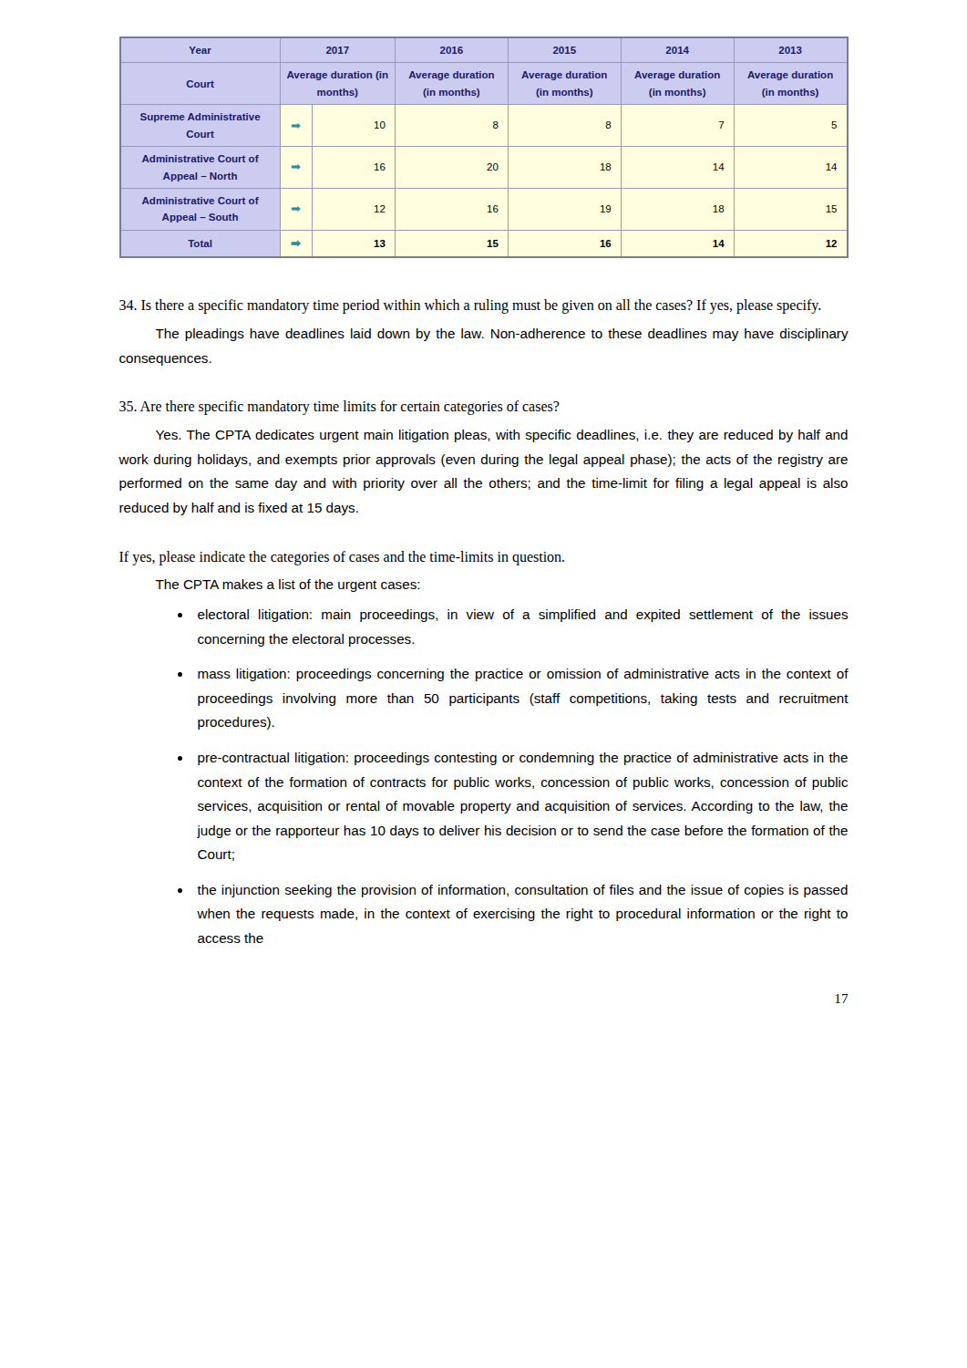| Year | 2017 | 2016 | 2015 | 2014 | 2013 |
| --- | --- | --- | --- | --- | --- |
| Court | Average duration (in months) | Average duration (in months) | Average duration (in months) | Average duration (in months) | Average duration (in months) |
| Supreme Administrative Court | ➡ | 10 | 8 | 8 | 7 | 5 |
| Administrative Court of Appeal – North | ➡ | 16 | 20 | 18 | 14 | 14 |
| Administrative Court of Appeal – South | ➡ | 12 | 16 | 19 | 18 | 15 |
| Total | ➡ | 13 | 15 | 16 | 14 | 12 |
34. Is there a specific mandatory time period within which a ruling must be given on all the cases? If yes, please specify.
The pleadings have deadlines laid down by the law. Non-adherence to these deadlines may have disciplinary consequences.
35. Are there specific mandatory time limits for certain categories of cases?
Yes. The CPTA dedicates urgent main litigation pleas, with specific deadlines, i.e. they are reduced by half and work during holidays, and exempts prior approvals (even during the legal appeal phase); the acts of the registry are performed on the same day and with priority over all the others; and the time-limit for filing a legal appeal is also reduced by half and is fixed at 15 days.
If yes, please indicate the categories of cases and the time-limits in question.
The CPTA makes a list of the urgent cases:
electoral litigation: main proceedings, in view of a simplified and expited settlement of the issues concerning the electoral processes.
mass litigation: proceedings concerning the practice or omission of administrative acts in the context of proceedings involving more than 50 participants (staff competitions, taking tests and recruitment procedures).
pre-contractual litigation: proceedings contesting or condemning the practice of administrative acts in the context of the formation of contracts for public works, concession of public works, concession of public services, acquisition or rental of movable property and acquisition of services. According to the law, the judge or the rapporteur has 10 days to deliver his decision or to send the case before the formation of the Court;
the injunction seeking the provision of information, consultation of files and the issue of copies is passed when the requests made, in the context of exercising the right to procedural information or the right to access the
17